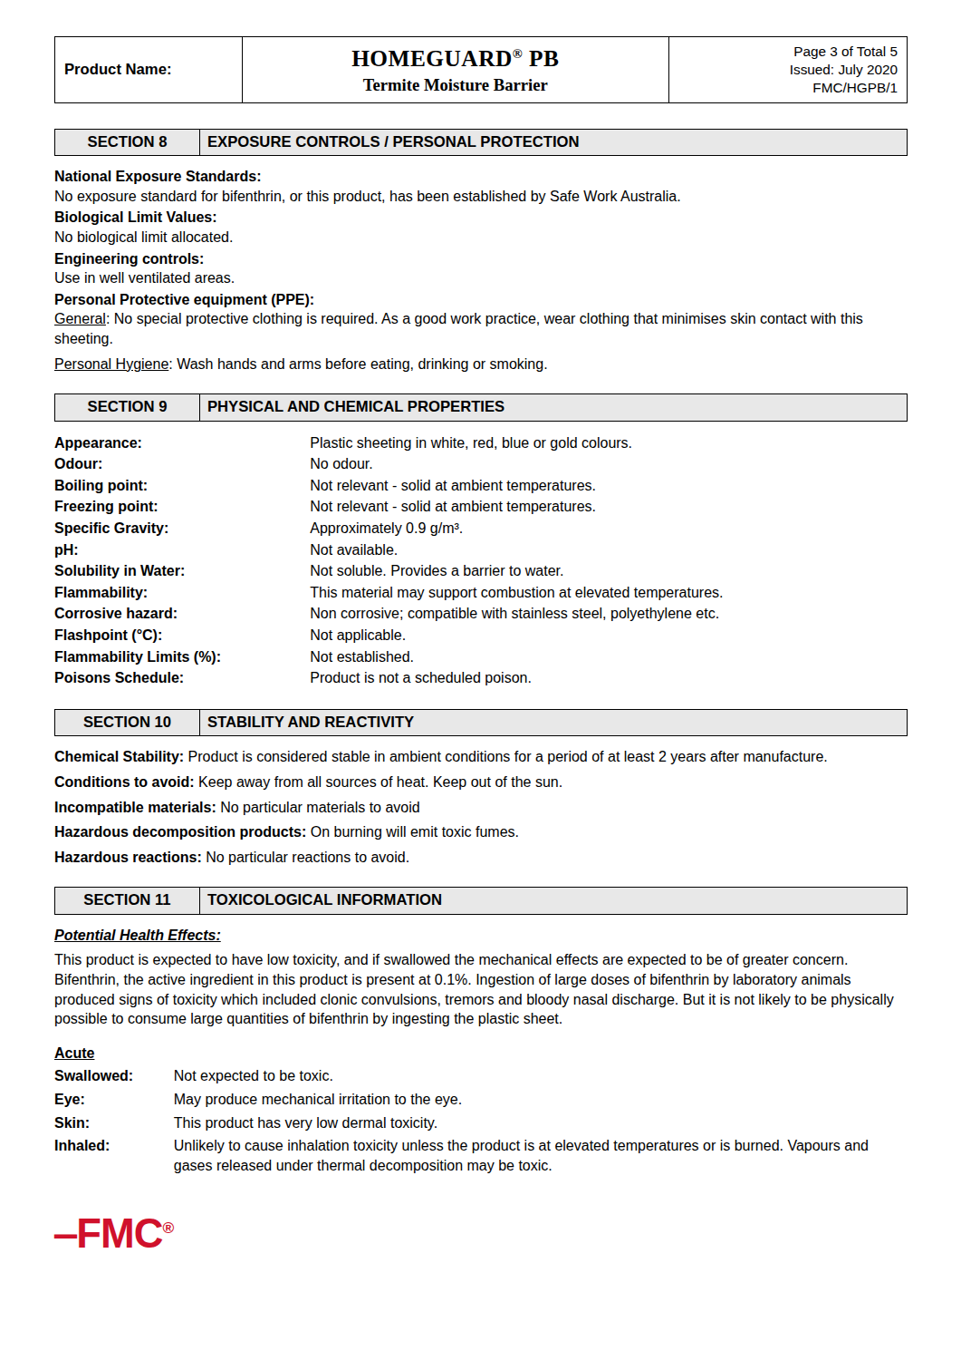Product Name:
HOMEGUARD® PB
Termite Moisture Barrier
Page 3 of Total 5
Issued: July 2020
FMC/HGPB/1
SECTION 8
EXPOSURE CONTROLS / PERSONAL PROTECTION
National Exposure Standards:
No exposure standard for bifenthrin, or this product, has been established by Safe Work Australia.
Biological Limit Values:
No biological limit allocated.
Engineering controls:
Use in well ventilated areas.
Personal Protective equipment (PPE):
General: No special protective clothing is required. As a good work practice, wear clothing that minimises skin contact with this sheeting.
Personal Hygiene: Wash hands and arms before eating, drinking or smoking.
SECTION 9
PHYSICAL AND CHEMICAL PROPERTIES
| Appearance: | Plastic sheeting in white, red, blue or gold colours. |
| Odour: | No odour. |
| Boiling point: | Not relevant - solid at ambient temperatures. |
| Freezing point: | Not relevant - solid at ambient temperatures. |
| Specific Gravity: | Approximately 0.9 g/m³. |
| pH: | Not available. |
| Solubility in Water: | Not soluble. Provides a barrier to water. |
| Flammability: | This material may support combustion at elevated temperatures. |
| Corrosive hazard: | Non corrosive; compatible with stainless steel, polyethylene etc. |
| Flashpoint (°C): | Not applicable. |
| Flammability Limits (%): | Not established. |
| Poisons Schedule: | Product is not a scheduled poison. |
SECTION 10
STABILITY AND REACTIVITY
Chemical Stability: Product is considered stable in ambient conditions for a period of at least 2 years after manufacture.
Conditions to avoid: Keep away from all sources of heat. Keep out of the sun.
Incompatible materials: No particular materials to avoid
Hazardous decomposition products: On burning will emit toxic fumes.
Hazardous reactions: No particular reactions to avoid.
SECTION 11
TOXICOLOGICAL INFORMATION
Potential Health Effects:
This product is expected to have low toxicity, and if swallowed the mechanical effects are expected to be of greater concern. Bifenthrin, the active ingredient in this product is present at 0.1%. Ingestion of large doses of bifenthrin by laboratory animals produced signs of toxicity which included clonic convulsions, tremors and bloody nasal discharge. But it is not likely to be physically possible to consume large quantities of bifenthrin by ingesting the plastic sheet.
Acute
| Swallowed: | Not expected to be toxic. |
| Eye: | May produce mechanical irritation to the eye. |
| Skin: | This product has very low dermal toxicity. |
| Inhaled: | Unlikely to cause inhalation toxicity unless the product is at elevated temperatures or is burned. Vapours and gases released under thermal decomposition may be toxic. |
‒FMC®